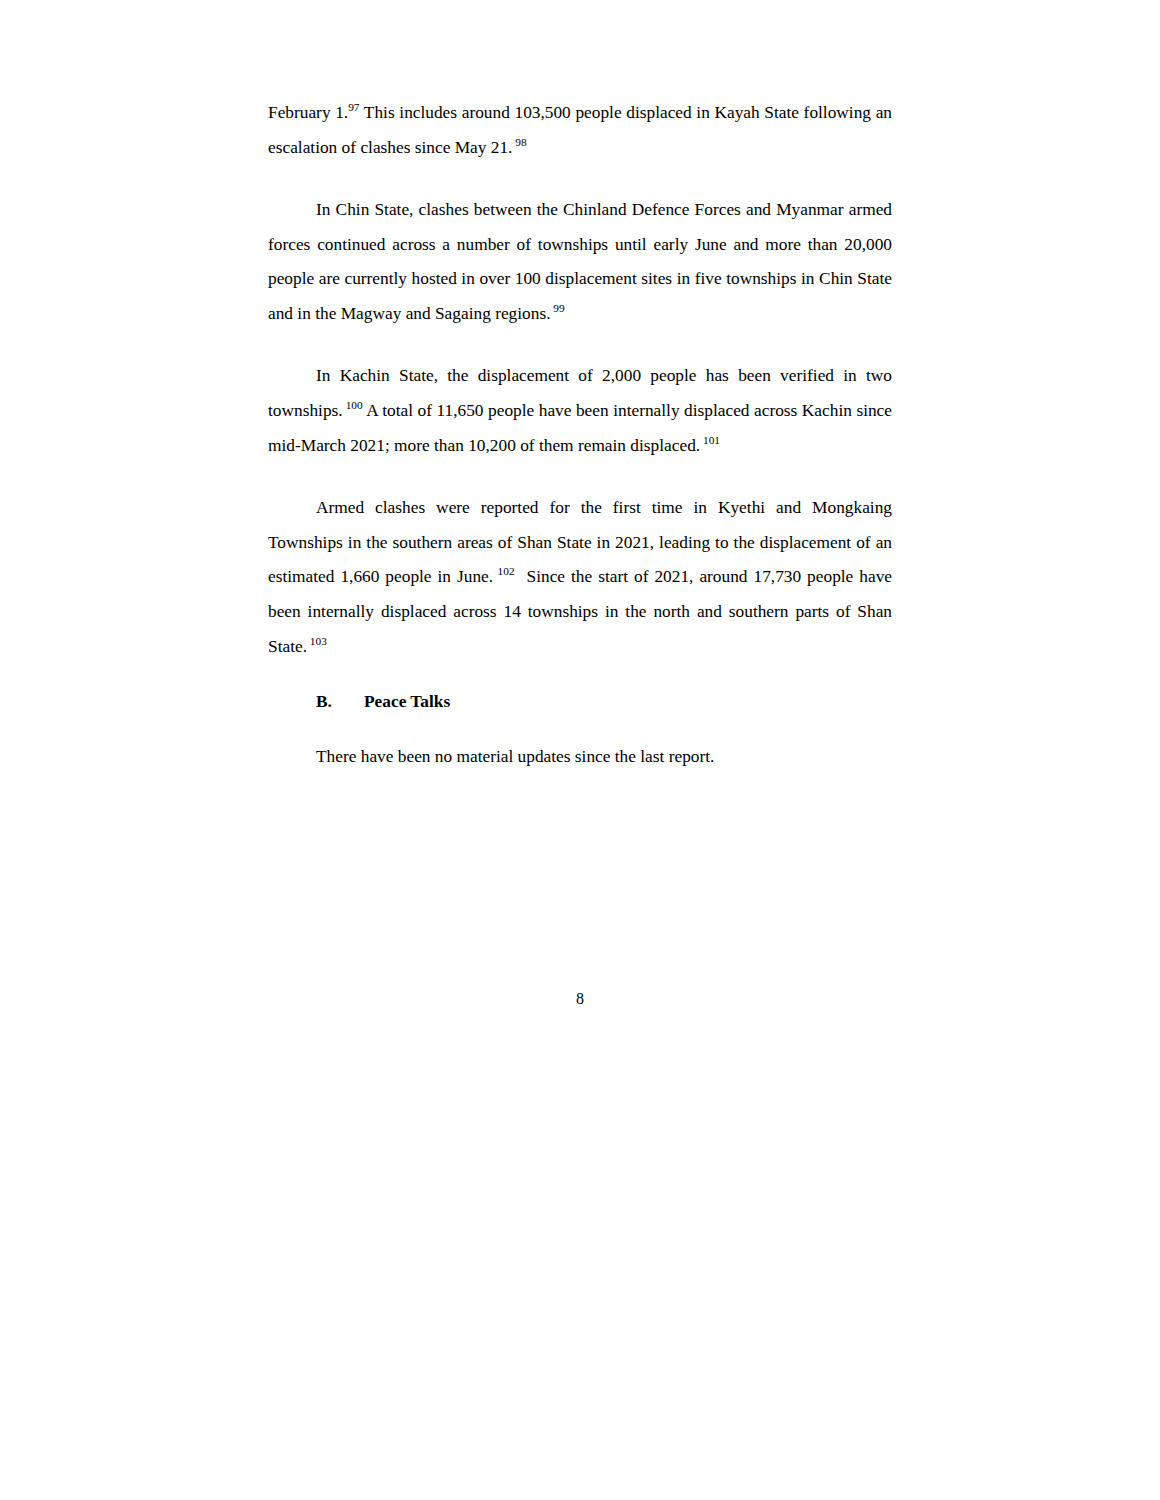February 1.97 This includes around 103,500 people displaced in Kayah State following an escalation of clashes since May 21. 98
In Chin State, clashes between the Chinland Defence Forces and Myanmar armed forces continued across a number of townships until early June and more than 20,000 people are currently hosted in over 100 displacement sites in five townships in Chin State and in the Magway and Sagaing regions. 99
In Kachin State, the displacement of 2,000 people has been verified in two townships. 100 A total of 11,650 people have been internally displaced across Kachin since mid-March 2021; more than 10,200 of them remain displaced. 101
Armed clashes were reported for the first time in Kyethi and Mongkaing Townships in the southern areas of Shan State in 2021, leading to the displacement of an estimated 1,660 people in June. 102 Since the start of 2021, around 17,730 people have been internally displaced across 14 townships in the north and southern parts of Shan State. 103
B. Peace Talks
There have been no material updates since the last report.
8